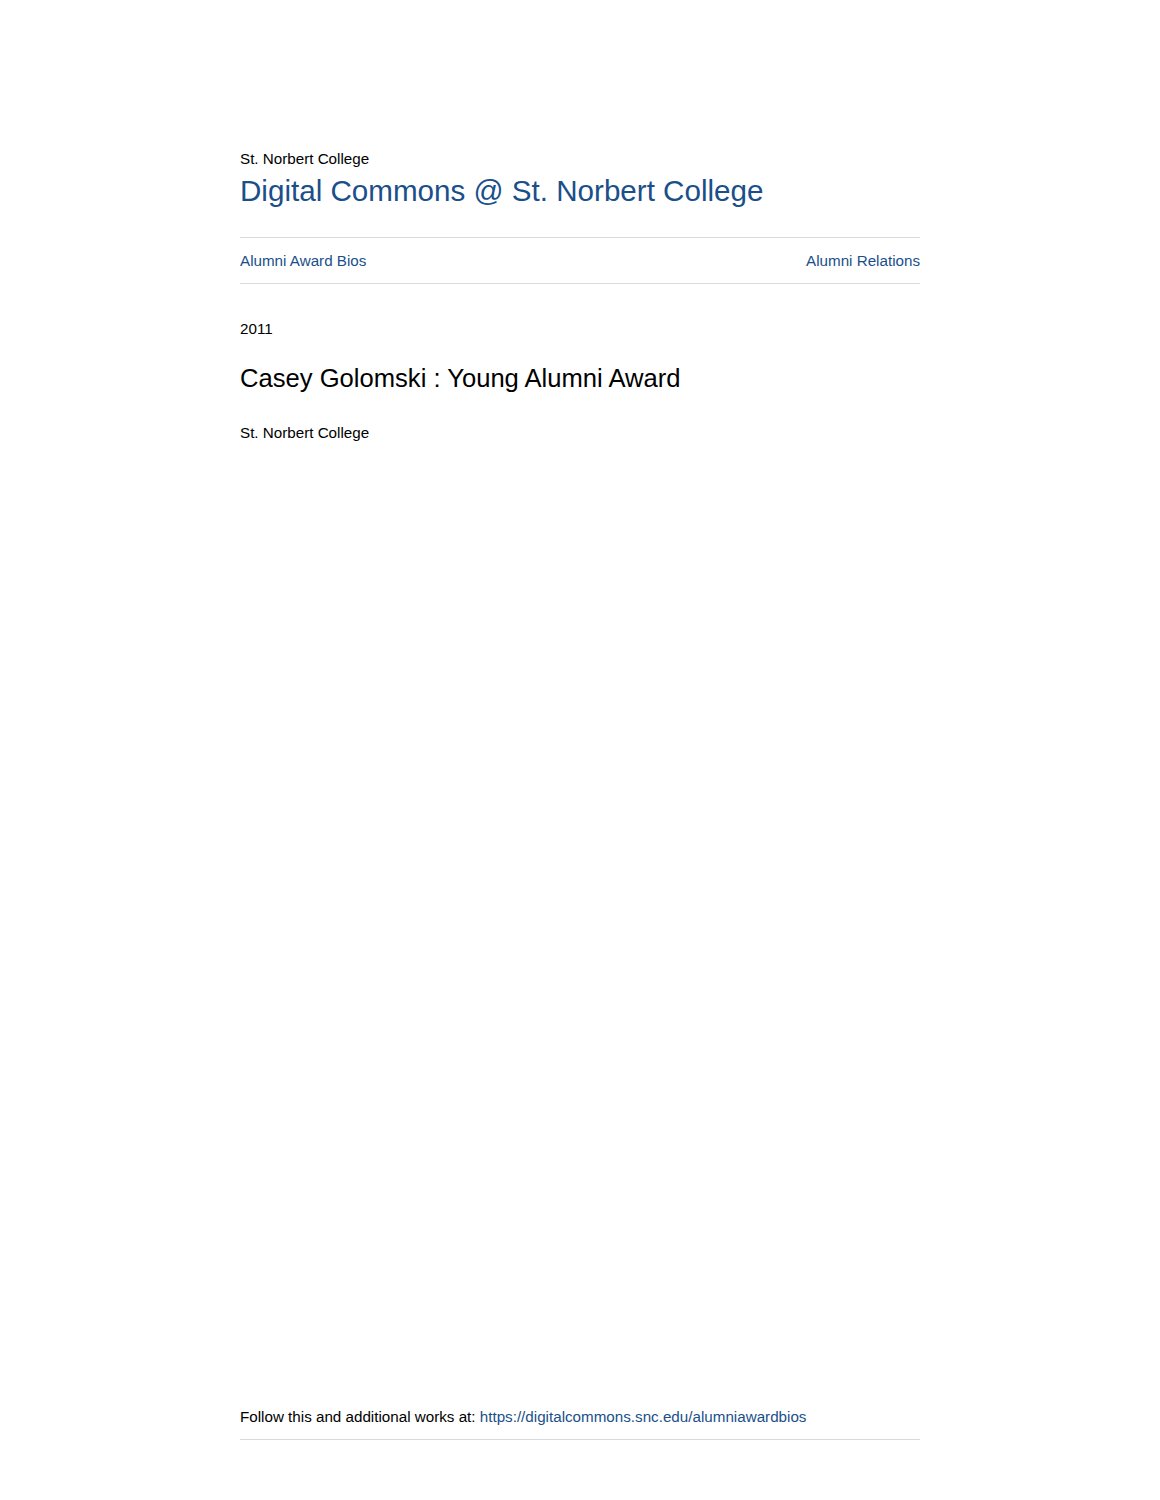St. Norbert College
Digital Commons @ St. Norbert College
Alumni Award Bios Alumni Relations
2011
Casey Golomski : Young Alumni Award
St. Norbert College
Follow this and additional works at: https://digitalcommons.snc.edu/alumniawardbios